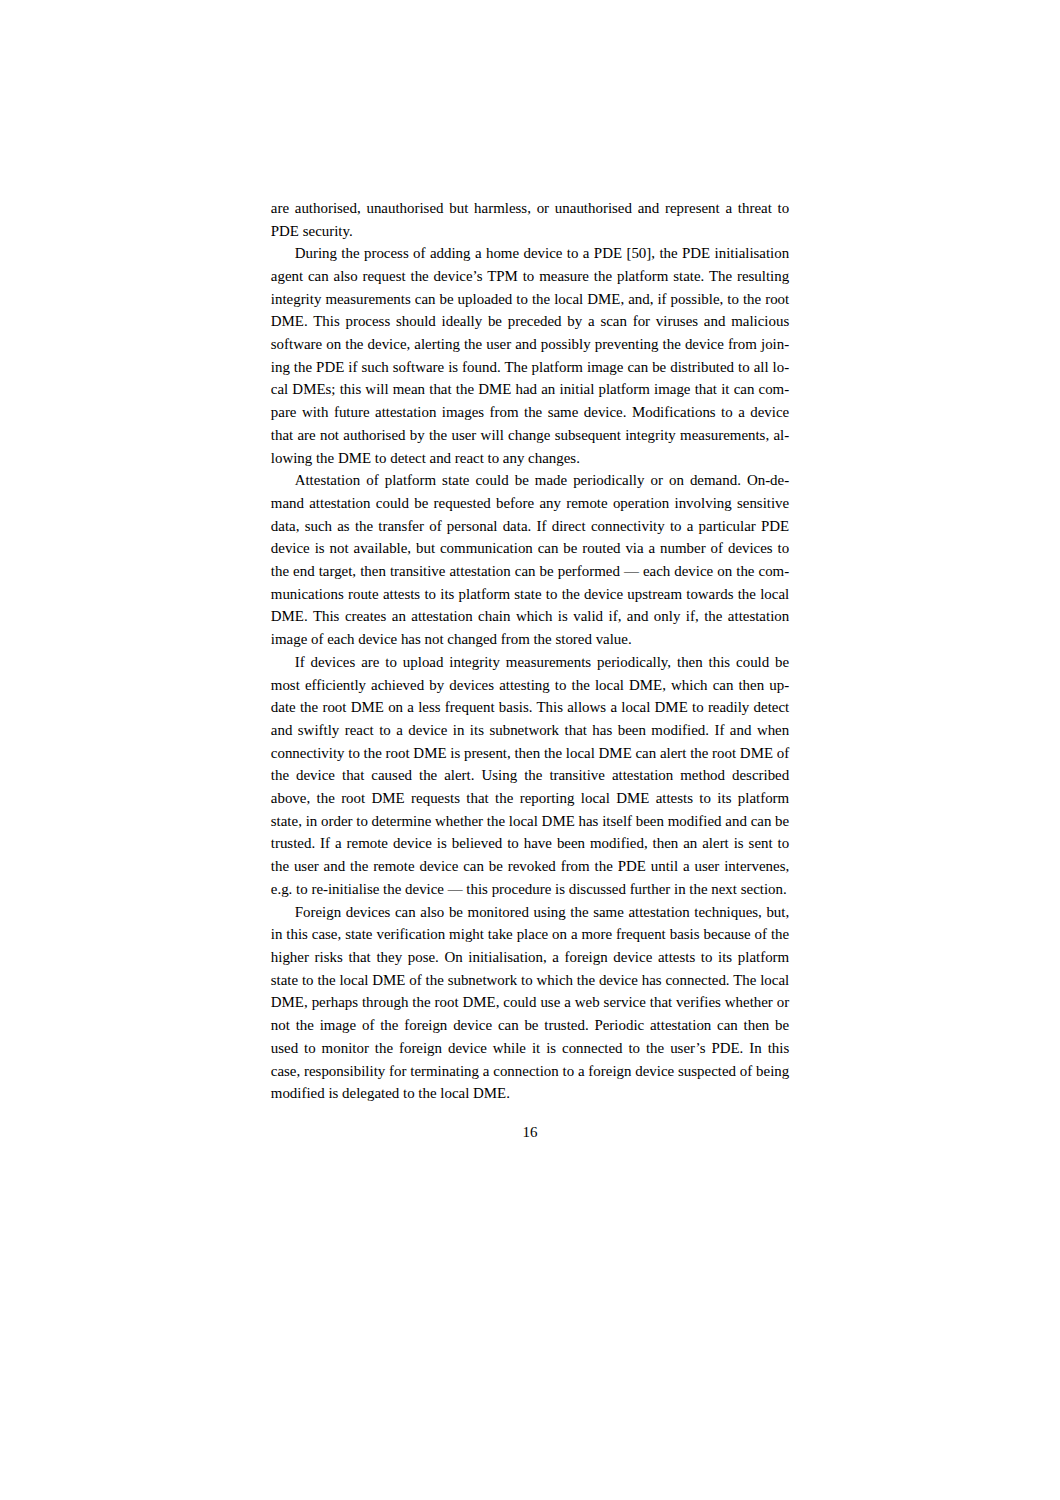are authorised, unauthorised but harmless, or unauthorised and represent a threat to PDE security.
During the process of adding a home device to a PDE [50], the PDE initialisation agent can also request the device’s TPM to measure the platform state. The resulting integrity measurements can be uploaded to the local DME, and, if possible, to the root DME. This process should ideally be preceded by a scan for viruses and malicious software on the device, alerting the user and possibly preventing the device from joining the PDE if such software is found. The platform image can be distributed to all local DMEs; this will mean that the DME had an initial platform image that it can compare with future attestation images from the same device. Modifications to a device that are not authorised by the user will change subsequent integrity measurements, allowing the DME to detect and react to any changes.
Attestation of platform state could be made periodically or on demand. On-demand attestation could be requested before any remote operation involving sensitive data, such as the transfer of personal data. If direct connectivity to a particular PDE device is not available, but communication can be routed via a number of devices to the end target, then transitive attestation can be performed — each device on the communications route attests to its platform state to the device upstream towards the local DME. This creates an attestation chain which is valid if, and only if, the attestation image of each device has not changed from the stored value.
If devices are to upload integrity measurements periodically, then this could be most efficiently achieved by devices attesting to the local DME, which can then update the root DME on a less frequent basis. This allows a local DME to readily detect and swiftly react to a device in its subnetwork that has been modified. If and when connectivity to the root DME is present, then the local DME can alert the root DME of the device that caused the alert. Using the transitive attestation method described above, the root DME requests that the reporting local DME attests to its platform state, in order to determine whether the local DME has itself been modified and can be trusted. If a remote device is believed to have been modified, then an alert is sent to the user and the remote device can be revoked from the PDE until a user intervenes, e.g. to re-initialise the device — this procedure is discussed further in the next section.
Foreign devices can also be monitored using the same attestation techniques, but, in this case, state verification might take place on a more frequent basis because of the higher risks that they pose. On initialisation, a foreign device attests to its platform state to the local DME of the subnetwork to which the device has connected. The local DME, perhaps through the root DME, could use a web service that verifies whether or not the image of the foreign device can be trusted. Periodic attestation can then be used to monitor the foreign device while it is connected to the user’s PDE. In this case, responsibility for terminating a connection to a foreign device suspected of being modified is delegated to the local DME.
16